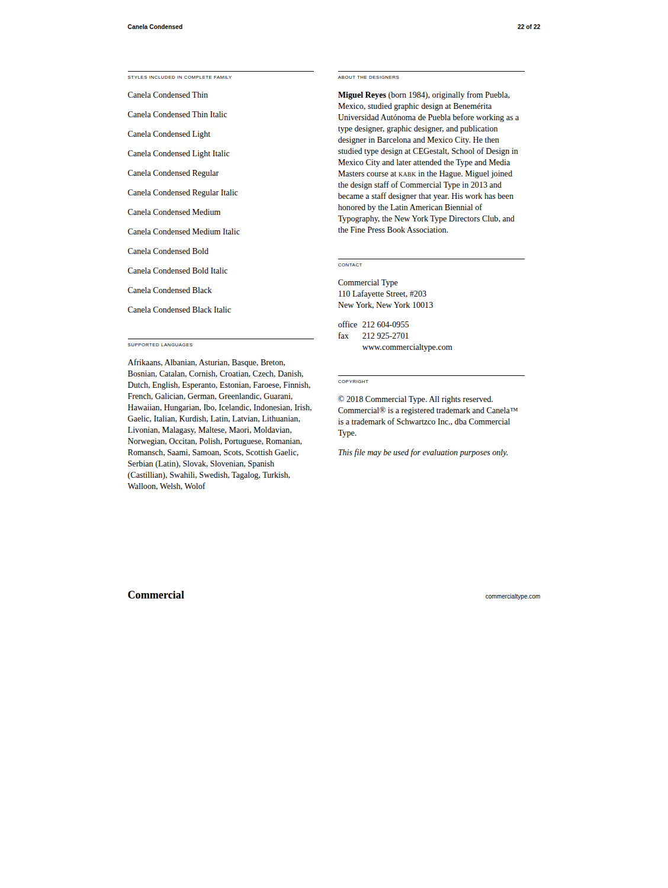Canela Condensed
22 of 22
Styles included in complete family
Canela Condensed Thin
Canela Condensed Thin Italic
Canela Condensed Light
Canela Condensed Light Italic
Canela Condensed Regular
Canela Condensed Regular Italic
Canela Condensed Medium
Canela Condensed Medium Italic
Canela Condensed Bold
Canela Condensed Bold Italic
Canela Condensed Black
Canela Condensed Black Italic
Supported languages
Afrikaans, Albanian, Asturian, Basque, Breton, Bosnian, Catalan, Cornish, Croatian, Czech, Danish, Dutch, English, Esperanto, Estonian, Faroese, Finnish, French, Galician, German, Greenlandic, Guarani, Hawaiian, Hungarian, Ibo, Icelandic, Indonesian, Irish, Gaelic, Italian, Kurdish, Latin, Latvian, Lithuanian, Livonian, Malagasy, Maltese, Maori, Moldavian, Norwegian, Occitan, Polish, Portuguese, Romanian, Romansch, Saami, Samoan, Scots, Scottish Gaelic, Serbian (Latin), Slovak, Slovenian, Spanish (Castillian), Swahili, Swedish, Tagalog, Turkish, Walloon, Welsh, Wolof
About the designers
Miguel Reyes (born 1984), originally from Puebla, Mexico, studied graphic design at Benemérita Universidad Autónoma de Puebla before working as a type designer, graphic designer, and publication designer in Barcelona and Mexico City. He then studied type design at CEGestalt, School of Design in Mexico City and later attended the Type and Media Masters course at kabk in the Hague. Miguel joined the design staff of Commercial Type in 2013 and became a staff designer that year. His work has been honored by the Latin American Biennial of Typography, the New York Type Directors Club, and the Fine Press Book Association.
Contact
Commercial Type
110 Lafayette Street, #203
New York, New York 10013
office 212 604-0955 fax 212 925-2701 www.commercialtype.com
Copyright
© 2018 Commercial Type. All rights reserved. Commercial® is a registered trademark and Canela™ is a trademark of Schwartzco Inc., dba Commercial Type.
This file may be used for evaluation purposes only.
Commercial
commercialtype.com